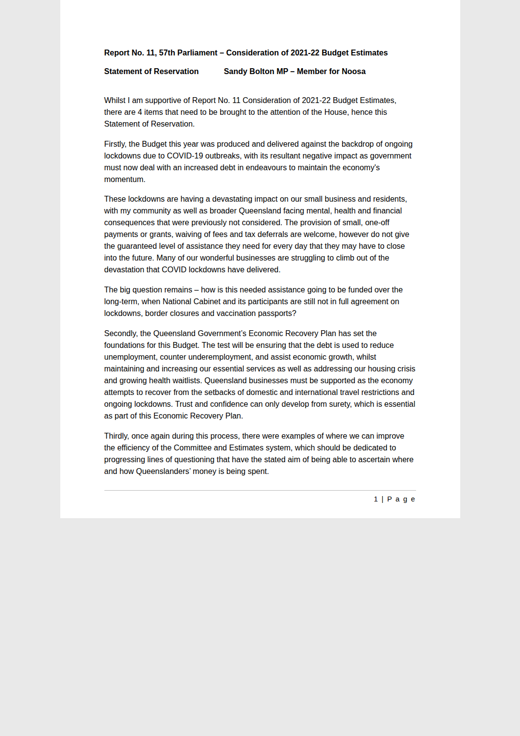Report No. 11, 57th Parliament – Consideration of 2021-22 Budget Estimates
Statement of Reservation Sandy Bolton MP – Member for Noosa
Whilst I am supportive of Report No. 11 Consideration of 2021-22 Budget Estimates, there are 4 items that need to be brought to the attention of the House, hence this Statement of Reservation.
Firstly, the Budget this year was produced and delivered against the backdrop of ongoing lockdowns due to COVID-19 outbreaks, with its resultant negative impact as government must now deal with an increased debt in endeavours to maintain the economy's momentum.
These lockdowns are having a devastating impact on our small business and residents, with my community as well as broader Queensland facing mental, health and financial consequences that were previously not considered. The provision of small, one-off payments or grants, waiving of fees and tax deferrals are welcome, however do not give the guaranteed level of assistance they need for every day that they may have to close into the future. Many of our wonderful businesses are struggling to climb out of the devastation that COVID lockdowns have delivered.
The big question remains – how is this needed assistance going to be funded over the long-term, when National Cabinet and its participants are still not in full agreement on lockdowns, border closures and vaccination passports?
Secondly, the Queensland Government’s Economic Recovery Plan has set the foundations for this Budget. The test will be ensuring that the debt is used to reduce unemployment, counter underemployment, and assist economic growth, whilst maintaining and increasing our essential services as well as addressing our housing crisis and growing health waitlists. Queensland businesses must be supported as the economy attempts to recover from the setbacks of domestic and international travel restrictions and ongoing lockdowns. Trust and confidence can only develop from surety, which is essential as part of this Economic Recovery Plan.
Thirdly, once again during this process, there were examples of where we can improve the efficiency of the Committee and Estimates system, which should be dedicated to progressing lines of questioning that have the stated aim of being able to ascertain where and how Queenslanders’ money is being spent.
1 | P a g e